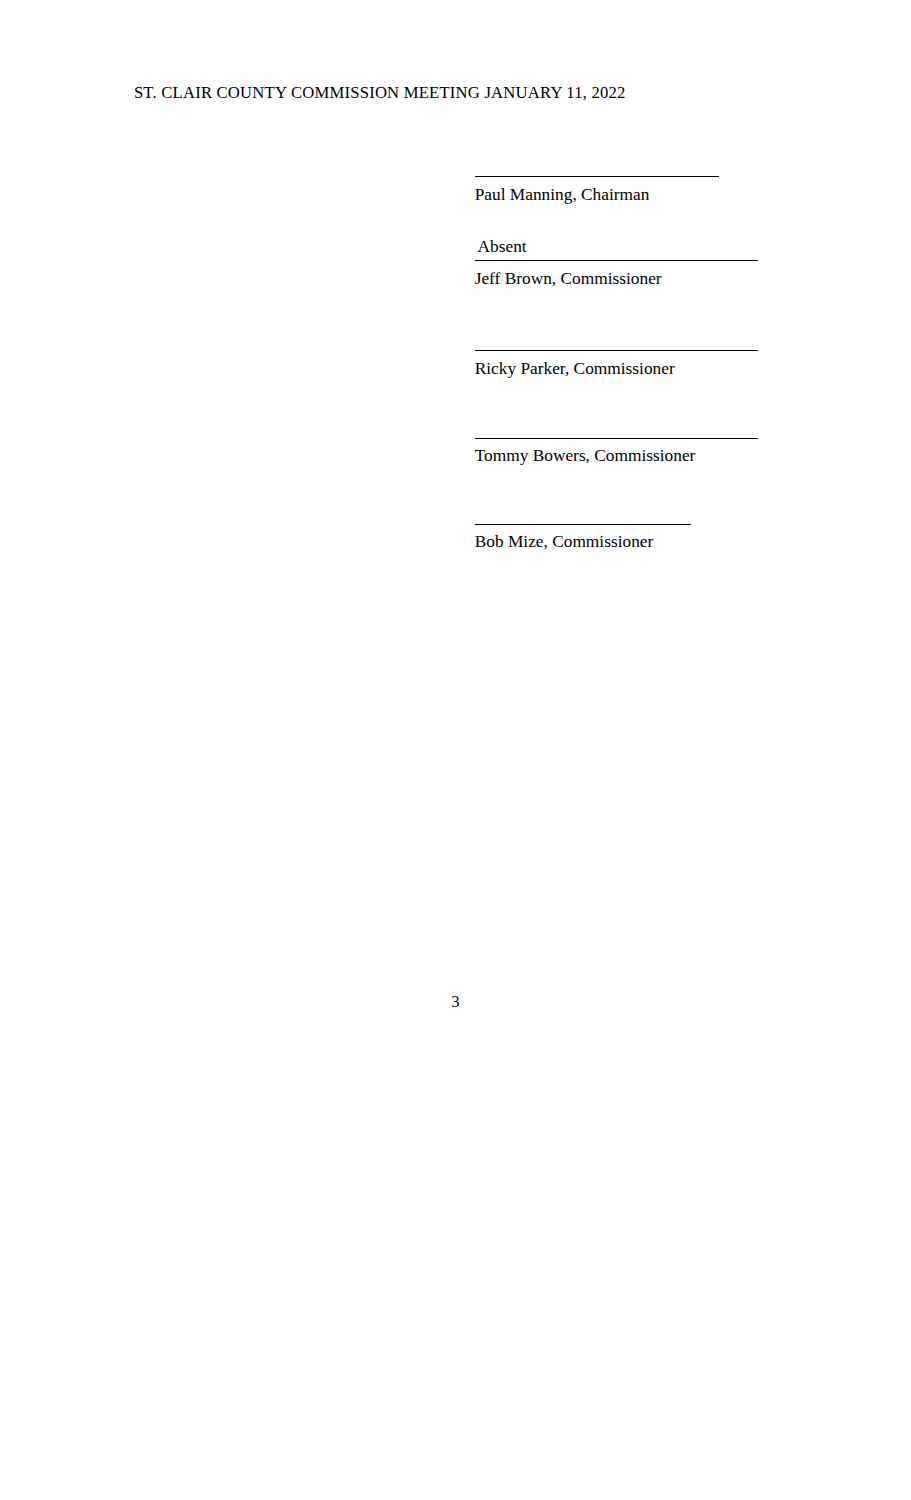ST. CLAIR COUNTY COMMISSION MEETING JANUARY 11, 2022
Paul Manning, Chairman
Absent
Jeff Brown, Commissioner
Ricky Parker, Commissioner
Tommy Bowers, Commissioner
Bob Mize, Commissioner
3